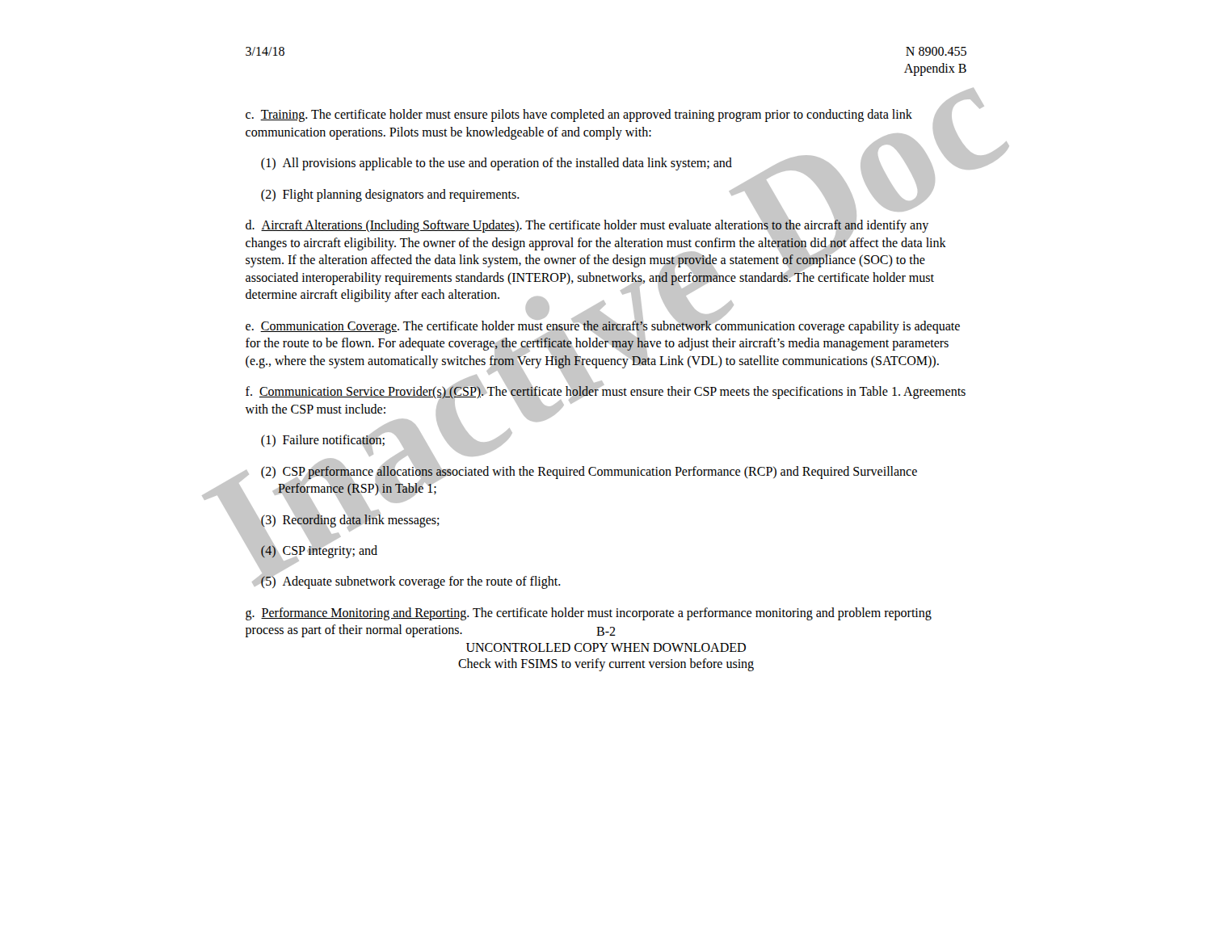Inactive Doc
3/14/18
N 8900.455
Appendix B
c. Training. The certificate holder must ensure pilots have completed an approved training program prior to conducting data link communication operations. Pilots must be knowledgeable of and comply with:
(1) All provisions applicable to the use and operation of the installed data link system; and
(2) Flight planning designators and requirements.
d. Aircraft Alterations (Including Software Updates). The certificate holder must evaluate alterations to the aircraft and identify any changes to aircraft eligibility. The owner of the design approval for the alteration must confirm the alteration did not affect the data link system. If the alteration affected the data link system, the owner of the design must provide a statement of compliance (SOC) to the associated interoperability requirements standards (INTEROP), subnetworks, and performance standards. The certificate holder must determine aircraft eligibility after each alteration.
e. Communication Coverage. The certificate holder must ensure the aircraft’s subnetwork communication coverage capability is adequate for the route to be flown. For adequate coverage, the certificate holder may have to adjust their aircraft’s media management parameters (e.g., where the system automatically switches from Very High Frequency Data Link (VDL) to satellite communications (SATCOM)).
f. Communication Service Provider(s) (CSP). The certificate holder must ensure their CSP meets the specifications in Table 1. Agreements with the CSP must include:
(1) Failure notification;
(2) CSP performance allocations associated with the Required Communication Performance (RCP) and Required Surveillance Performance (RSP) in Table 1;
(3) Recording data link messages;
(4) CSP integrity; and
(5) Adequate subnetwork coverage for the route of flight.
g. Performance Monitoring and Reporting. The certificate holder must incorporate a performance monitoring and problem reporting process as part of their normal operations.
B-2
UNCONTROLLED COPY WHEN DOWNLOADED
Check with FSIMS to verify current version before using